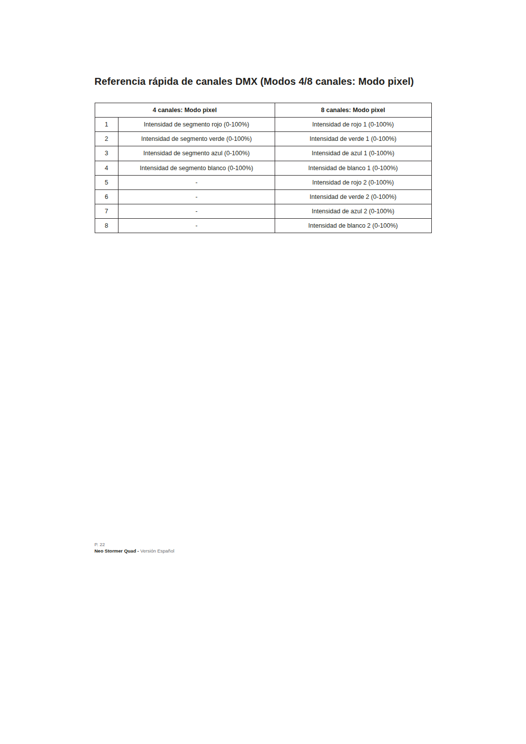Referencia rápida de canales DMX (Modos 4/8 canales: Modo pixel)
| 4 canales: Modo pixel | 8 canales: Modo pixel |
| --- | --- |
| 1 | Intensidad de segmento rojo (0-100%) | Intensidad de rojo 1 (0-100%) |
| 2 | Intensidad de segmento verde (0-100%) | Intensidad de verde 1 (0-100%) |
| 3 | Intensidad de segmento azul (0-100%) | Intensidad de azul 1 (0-100%) |
| 4 | Intensidad de segmento blanco (0-100%) | Intensidad de blanco 1 (0-100%) |
| 5 | - | Intensidad de rojo 2 (0-100%) |
| 6 | - | Intensidad de verde 2 (0-100%) |
| 7 | - | Intensidad de azul 2 (0-100%) |
| 8 | - | Intensidad de blanco 2 (0-100%) |
P. 22
Neo Stormer Quad - Versión Español